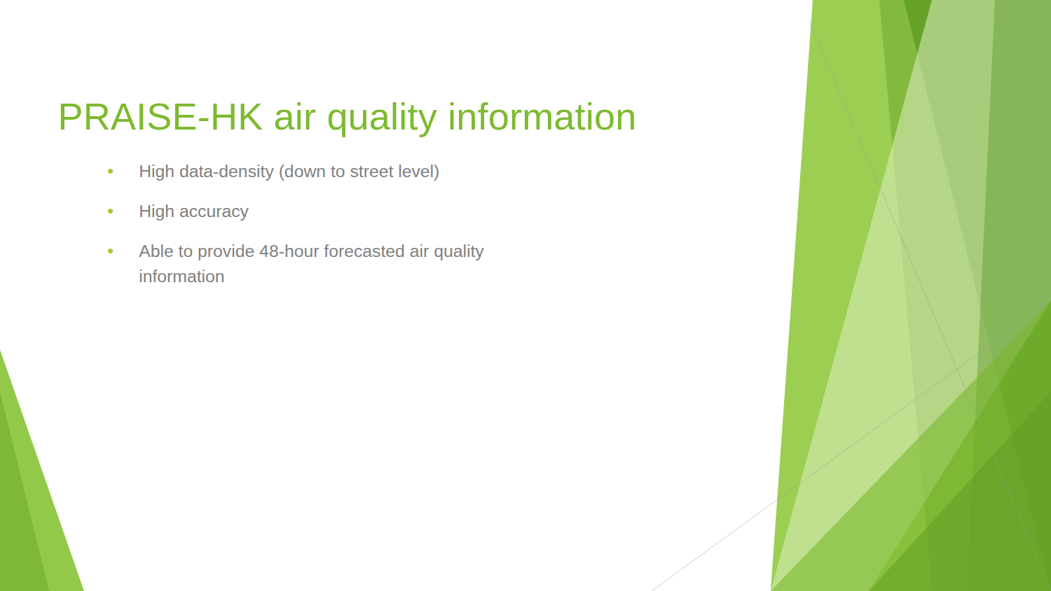PRAISE-HK air quality information
High data-density (down to street level)
High accuracy
Able to provide 48-hour forecasted air quality information